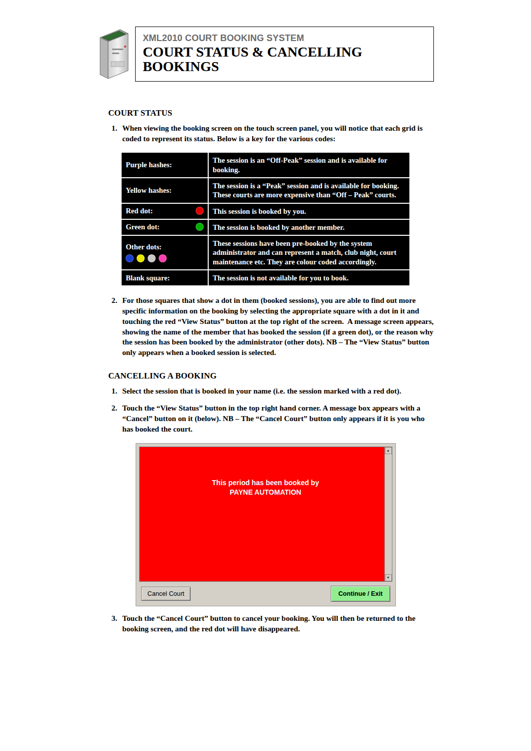XML2010 COURT BOOKING SYSTEM
COURT STATUS & CANCELLING BOOKINGS
COURT STATUS
When viewing the booking screen on the touch screen panel, you will notice that each grid is coded to represent its status. Below is a key for the various codes:
| Purple hashes: | The session is an “Off-Peak” session and is available for booking. |
| Yellow hashes: | The session is a “Peak” session and is available for booking. These courts are more expensive than “Off – Peak” courts. |
| Red dot: | This session is booked by you. |
| Green dot: | The session is booked by another member. |
| Other dots: | These sessions have been pre-booked by the system administrator and can represent a match, club night, court maintenance etc. They are colour coded accordingly. |
| Blank square: | The session is not available for you to book. |
For those squares that show a dot in them (booked sessions), you are able to find out more specific information on the booking by selecting the appropriate square with a dot in it and touching the red “View Status” button at the top right of the screen. A message screen appears, showing the name of the member that has booked the session (if a green dot), or the reason why the session has been booked by the administrator (other dots). NB – The “View Status” button only appears when a booked session is selected.
CANCELLING A BOOKING
Select the session that is booked in your name (i.e. the session marked with a red dot).
Touch the “View Status” button in the top right hand corner. A message box appears with a “Cancel” button on it (below). NB – The “Cancel Court” button only appears if it is you who has booked the court.
This period has been booked by
PAYNE AUTOMATION
▲
▼
Cancel Court
Continue / Exit
Touch the “Cancel Court” button to cancel your booking. You will then be returned to the booking screen, and the red dot will have disappeared.